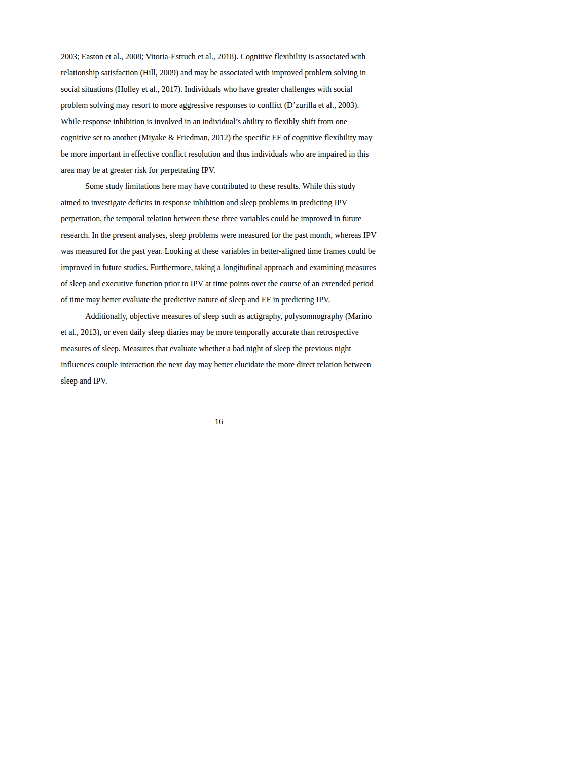2003; Easton et al., 2008; Vitoria-Estruch et al., 2018). Cognitive flexibility is associated with relationship satisfaction (Hill, 2009) and may be associated with improved problem solving in social situations (Holley et al., 2017). Individuals who have greater challenges with social problem solving may resort to more aggressive responses to conflict (D’zurilla et al., 2003). While response inhibition is involved in an individual’s ability to flexibly shift from one cognitive set to another (Miyake & Friedman, 2012) the specific EF of cognitive flexibility may be more important in effective conflict resolution and thus individuals who are impaired in this area may be at greater risk for perpetrating IPV.
Some study limitations here may have contributed to these results. While this study aimed to investigate deficits in response inhibition and sleep problems in predicting IPV perpetration, the temporal relation between these three variables could be improved in future research. In the present analyses, sleep problems were measured for the past month, whereas IPV was measured for the past year. Looking at these variables in better-aligned time frames could be improved in future studies. Furthermore, taking a longitudinal approach and examining measures of sleep and executive function prior to IPV at time points over the course of an extended period of time may better evaluate the predictive nature of sleep and EF in predicting IPV.
Additionally, objective measures of sleep such as actigraphy, polysomnography (Marino et al., 2013), or even daily sleep diaries may be more temporally accurate than retrospective measures of sleep. Measures that evaluate whether a bad night of sleep the previous night influences couple interaction the next day may better elucidate the more direct relation between sleep and IPV.
16